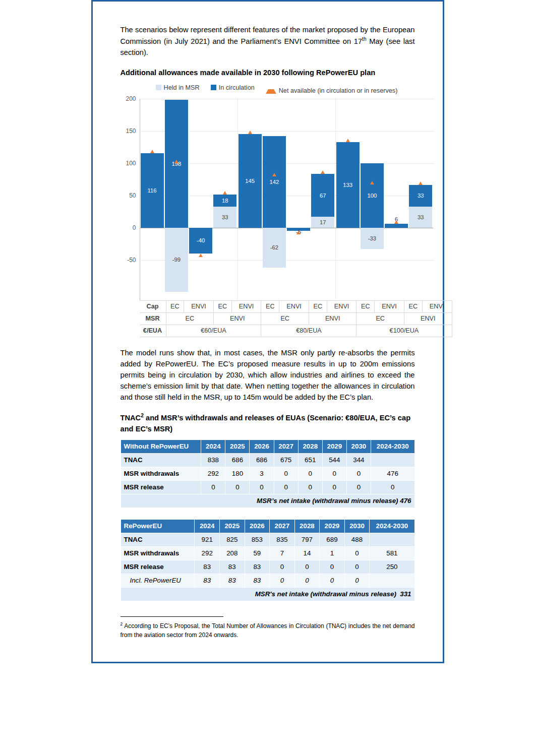The scenarios below represent different features of the market proposed by the European Commission (in July 2021) and the Parliament’s ENVI Committee on 17th May (see last section).
Additional allowances made available in 2030 following RePowerEU plan
Held in MSR In circulation Net available (in circulation or in reserves)
200
150
100
50
0
-50
116
198
-99
-40
18
33
145
142
-62
-5
67
17
133
100
-33
6
33
33
| Cap | EC | ENVI | EC | ENVI | EC | ENVI | EC | ENVI | EC | ENVI | EC | ENVI |
| MSR | EC | ENVI | EC | ENVI | EC | ENVI |
| €/EUA | €60/EUA | €80/EUA | €100/EUA |
The model runs show that, in most cases, the MSR only partly re-absorbs the permits added by RePowerEU. The EC’s proposed measure results in up to 200m emissions permits being in circulation by 2030, which allow industries and airlines to exceed the scheme’s emission limit by that date. When netting together the allowances in circulation and those still held in the MSR, up to 145m would be added by the EC’s plan.
TNAC2 and MSR’s withdrawals and releases of EUAs (Scenario: €80/EUA, EC’s cap and EC’s MSR)
| Without RePowerEU | 2024 | 2025 | 2026 | 2027 | 2028 | 2029 | 2030 | 2024-2030 |
| --- | --- | --- | --- | --- | --- | --- | --- | --- |
| TNAC | 838 | 686 | 686 | 675 | 651 | 544 | 344 | |
| MSR withdrawals | 292 | 180 | 3 | 0 | 0 | 0 | 0 | 476 |
| MSR release | 0 | 0 | 0 | 0 | 0 | 0 | 0 | 0 |
| MSR’s net intake (withdrawal minus release) 476 |
| RePowerEU | 2024 | 2025 | 2026 | 2027 | 2028 | 2029 | 2030 | 2024-2030 |
| --- | --- | --- | --- | --- | --- | --- | --- | --- |
| TNAC | 921 | 825 | 853 | 835 | 797 | 689 | 488 | |
| MSR withdrawals | 292 | 208 | 59 | 7 | 14 | 1 | 0 | 581 |
| MSR release | 83 | 83 | 83 | 0 | 0 | 0 | 0 | 250 |
| Incl. RePowerEU | 83 | 83 | 83 | 0 | 0 | 0 | 0 | |
| MSR's net intake (withdrawal minus release) 331 |
2 According to EC’s Proposal, the Total Number of Allowances in Circulation (TNAC) includes the net demand from the aviation sector from 2024 onwards.